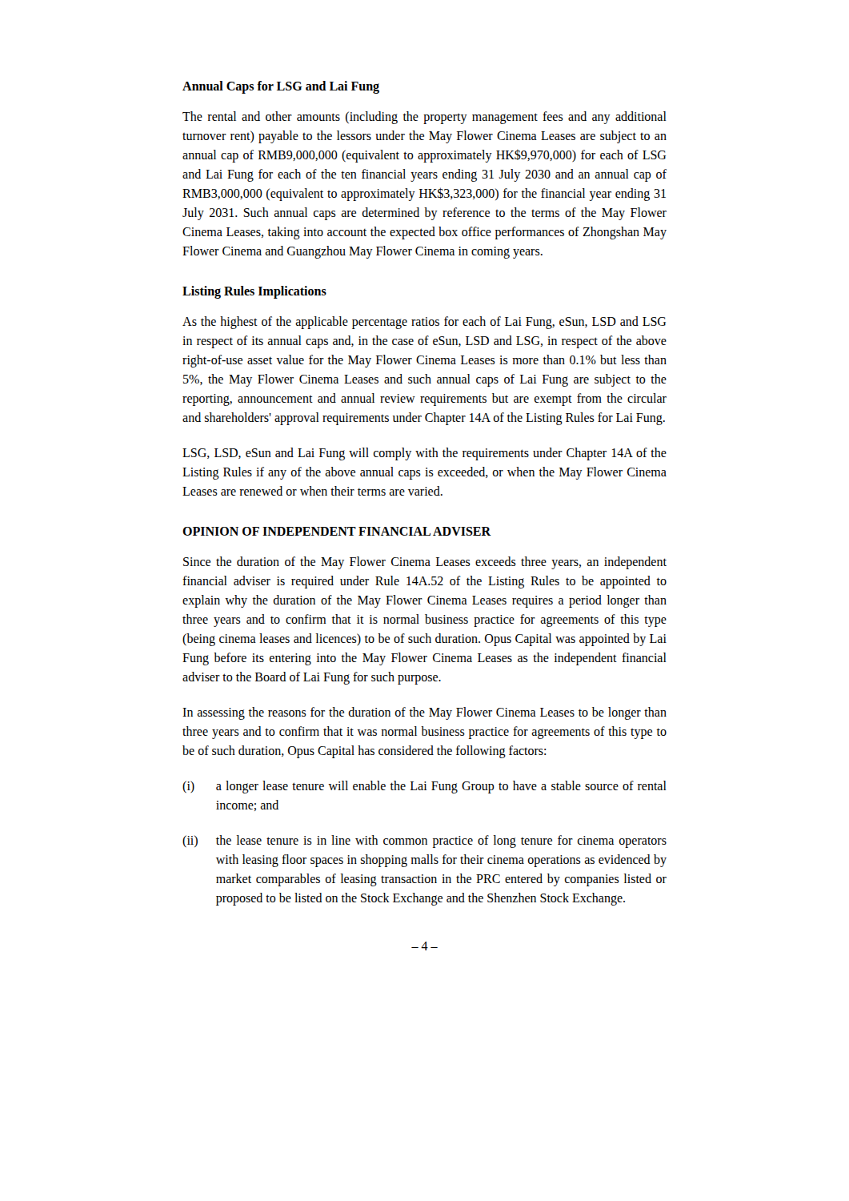Annual Caps for LSG and Lai Fung
The rental and other amounts (including the property management fees and any additional turnover rent) payable to the lessors under the May Flower Cinema Leases are subject to an annual cap of RMB9,000,000 (equivalent to approximately HK$9,970,000) for each of LSG and Lai Fung for each of the ten financial years ending 31 July 2030 and an annual cap of RMB3,000,000 (equivalent to approximately HK$3,323,000) for the financial year ending 31 July 2031. Such annual caps are determined by reference to the terms of the May Flower Cinema Leases, taking into account the expected box office performances of Zhongshan May Flower Cinema and Guangzhou May Flower Cinema in coming years.
Listing Rules Implications
As the highest of the applicable percentage ratios for each of Lai Fung, eSun, LSD and LSG in respect of its annual caps and, in the case of eSun, LSD and LSG, in respect of the above right-of-use asset value for the May Flower Cinema Leases is more than 0.1% but less than 5%, the May Flower Cinema Leases and such annual caps of Lai Fung are subject to the reporting, announcement and annual review requirements but are exempt from the circular and shareholders' approval requirements under Chapter 14A of the Listing Rules for Lai Fung.
LSG, LSD, eSun and Lai Fung will comply with the requirements under Chapter 14A of the Listing Rules if any of the above annual caps is exceeded, or when the May Flower Cinema Leases are renewed or when their terms are varied.
OPINION OF INDEPENDENT FINANCIAL ADVISER
Since the duration of the May Flower Cinema Leases exceeds three years, an independent financial adviser is required under Rule 14A.52 of the Listing Rules to be appointed to explain why the duration of the May Flower Cinema Leases requires a period longer than three years and to confirm that it is normal business practice for agreements of this type (being cinema leases and licences) to be of such duration. Opus Capital was appointed by Lai Fung before its entering into the May Flower Cinema Leases as the independent financial adviser to the Board of Lai Fung for such purpose.
In assessing the reasons for the duration of the May Flower Cinema Leases to be longer than three years and to confirm that it was normal business practice for agreements of this type to be of such duration, Opus Capital has considered the following factors:
(i) a longer lease tenure will enable the Lai Fung Group to have a stable source of rental income; and
(ii) the lease tenure is in line with common practice of long tenure for cinema operators with leasing floor spaces in shopping malls for their cinema operations as evidenced by market comparables of leasing transaction in the PRC entered by companies listed or proposed to be listed on the Stock Exchange and the Shenzhen Stock Exchange.
– 4 –